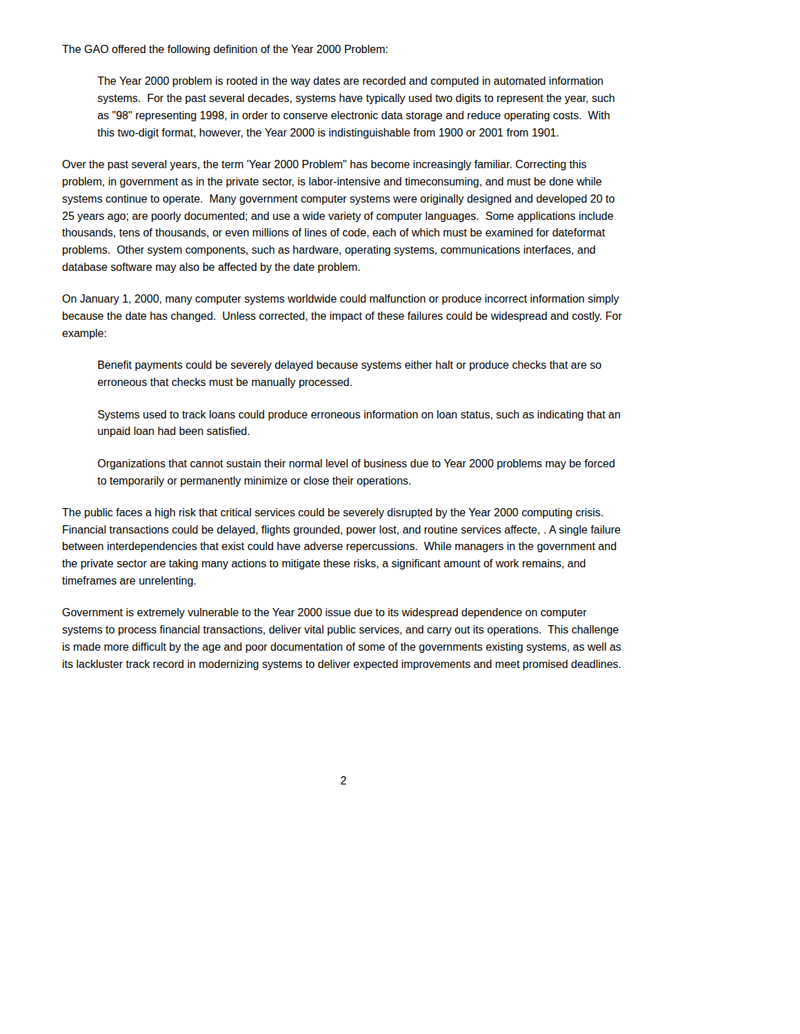The GAO offered the following definition of the Year 2000 Problem:
The Year 2000 problem is rooted in the way dates are recorded and computed in automated information systems. For the past several decades, systems have typically used two digits to represent the year, such as "98" representing 1998, in order to conserve electronic data storage and reduce operating costs. With this two-digit format, however, the Year 2000 is indistinguishable from 1900 or 2001 from 1901.
Over the past several years, the term 'Year 2000 Problem" has become increasingly familiar. Correcting this problem, in government as in the private sector, is labor-intensive and timeconsuming, and must be done while systems continue to operate. Many government computer systems were originally designed and developed 20 to 25 years ago; are poorly documented; and use a wide variety of computer languages. Some applications include thousands, tens of thousands, or even millions of lines of code, each of which must be examined for dateformat problems. Other system components, such as hardware, operating systems, communications interfaces, and database software may also be affected by the date problem.
On January 1, 2000, many computer systems worldwide could malfunction or produce incorrect information simply because the date has changed. Unless corrected, the impact of these failures could be widespread and costly. For example:
Benefit payments could be severely delayed because systems either halt or produce checks that are so erroneous that checks must be manually processed.
Systems used to track loans could produce erroneous information on loan status, such as indicating that an unpaid loan had been satisfied.
Organizations that cannot sustain their normal level of business due to Year 2000 problems may be forced to temporarily or permanently minimize or close their operations.
The public faces a high risk that critical services could be severely disrupted by the Year 2000 computing crisis. Financial transactions could be delayed, flights grounded, power lost, and routine services affecte, . A single failure between interdependencies that exist could have adverse repercussions. While managers in the government and the private sector are taking many actions to mitigate these risks, a significant amount of work remains, and timeframes are unrelenting.
Government is extremely vulnerable to the Year 2000 issue due to its widespread dependence on computer systems to process financial transactions, deliver vital public services, and carry out its operations. This challenge is made more difficult by the age and poor documentation of some of the governments existing systems, as well as its lackluster track record in modernizing systems to deliver expected improvements and meet promised deadlines.
2